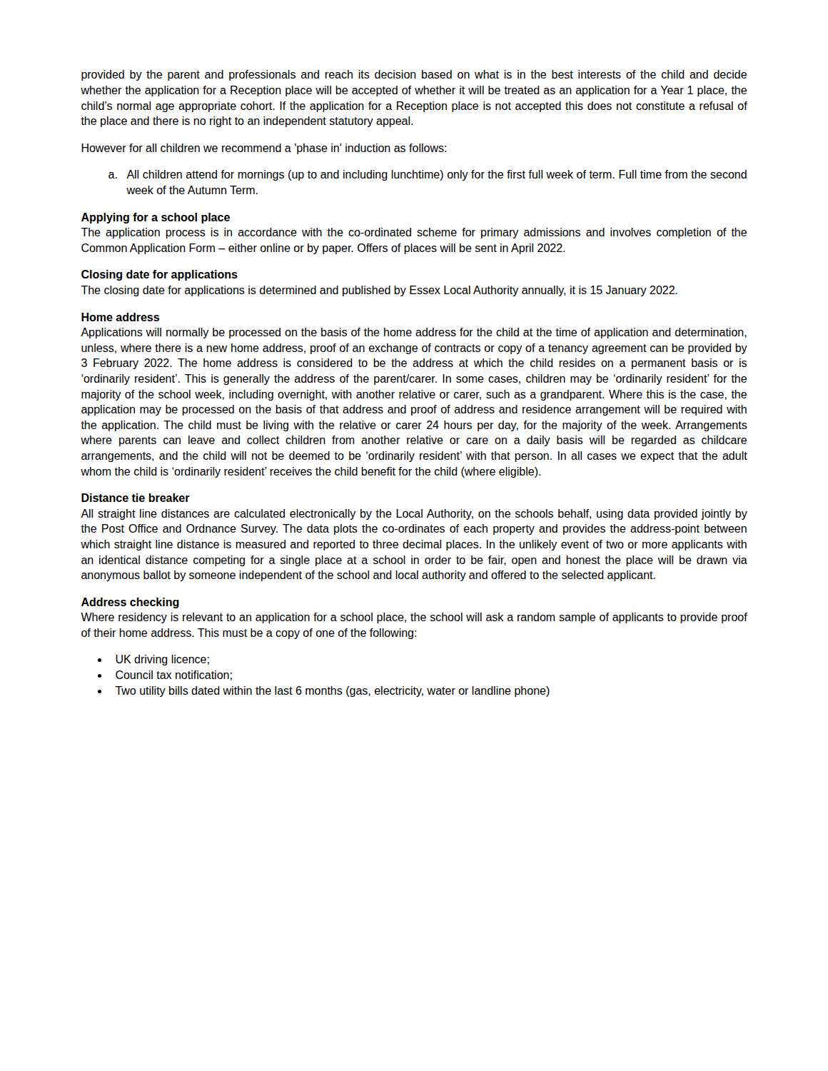provided by the parent and professionals and reach its decision based on what is in the best interests of the child and decide whether the application for a Reception place will be accepted of whether it will be treated as an application for a Year 1 place, the child’s normal age appropriate cohort. If the application for a Reception place is not accepted this does not constitute a refusal of the place and there is no right to an independent statutory appeal.
However for all children we recommend a 'phase in' induction as follows:
All children attend for mornings (up to and including lunchtime) only for the first full week of term. Full time from the second week of the Autumn Term.
Applying for a school place
The application process is in accordance with the co-ordinated scheme for primary admissions and involves completion of the Common Application Form – either online or by paper. Offers of places will be sent in April 2022.
Closing date for applications
The closing date for applications is determined and published by Essex Local Authority annually, it is 15 January 2022.
Home address
Applications will normally be processed on the basis of the home address for the child at the time of application and determination, unless, where there is a new home address, proof of an exchange of contracts or copy of a tenancy agreement can be provided by 3 February 2022. The home address is considered to be the address at which the child resides on a permanent basis or is ‘ordinarily resident’. This is generally the address of the parent/carer. In some cases, children may be ‘ordinarily resident’ for the majority of the school week, including overnight, with another relative or carer, such as a grandparent. Where this is the case, the application may be processed on the basis of that address and proof of address and residence arrangement will be required with the application. The child must be living with the relative or carer 24 hours per day, for the majority of the week. Arrangements where parents can leave and collect children from another relative or care on a daily basis will be regarded as childcare arrangements, and the child will not be deemed to be ‘ordinarily resident’ with that person. In all cases we expect that the adult whom the child is ‘ordinarily resident’ receives the child benefit for the child (where eligible).
Distance tie breaker
All straight line distances are calculated electronically by the Local Authority, on the schools behalf, using data provided jointly by the Post Office and Ordnance Survey. The data plots the co-ordinates of each property and provides the address-point between which straight line distance is measured and reported to three decimal places. In the unlikely event of two or more applicants with an identical distance competing for a single place at a school in order to be fair, open and honest the place will be drawn via anonymous ballot by someone independent of the school and local authority and offered to the selected applicant.
Address checking
Where residency is relevant to an application for a school place, the school will ask a random sample of applicants to provide proof of their home address. This must be a copy of one of the following:
UK driving licence;
Council tax notification;
Two utility bills dated within the last 6 months (gas, electricity, water or landline phone)